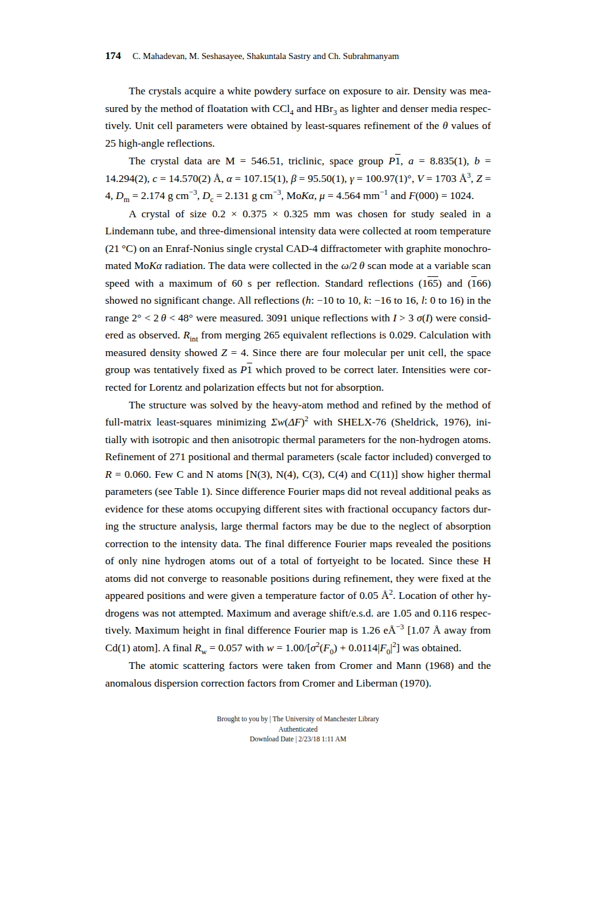174 C. Mahadevan, M. Seshasayee, Shakuntala Sastry and Ch. Subrahmanyam
The crystals acquire a white powdery surface on exposure to air. Density was measured by the method of floatation with CCl4 and HBr3 as lighter and denser media respectively. Unit cell parameters were obtained by least-squares refinement of the θ values of 25 high-angle reflections.
The crystal data are M = 546.51, triclinic, space group P 1, a = 8.835(1), b = 14.294(2), c = 14.570(2) Å, α = 107.15(1), β = 95.50(1), γ = 100.97(1)°, V = 1703 Å3, Z = 4, Dm = 2.174 g cm−3, Dc = 2.131 g cm−3, MoKα, μ = 4.564 mm−1 and F(000) = 1024.
A crystal of size 0.2 × 0.375 × 0.325 mm was chosen for study sealed in a Lindemann tube, and three-dimensional intensity data were collected at room temperature (21 °C) on an Enraf-Nonius single crystal CAD-4 diffractometer with graphite monochromated MoKα radiation. The data were collected in the ω/2 θ scan mode at a variable scan speed with a maximum of 60 s per reflection. Standard reflections (165) and (166) showed no significant change. All reflections (h: −10 to 10, k: −16 to 16, l: 0 to 16) in the range 2° < 2 θ < 48° were measured. 3091 unique reflections with I > 3 σ(I) were considered as observed. Rint from merging 265 equivalent reflections is 0.029. Calculation with measured density showed Z = 4. Since there are four molecular per unit cell, the space group was tentatively fixed as P 1 which proved to be correct later. Intensities were corrected for Lorentz and polarization effects but not for absorption.
The structure was solved by the heavy-atom method and refined by the method of full-matrix least-squares minimizing Σw(ΔF)2 with SHELX-76 (Sheldrick, 1976), initially with isotropic and then anisotropic thermal parameters for the non-hydrogen atoms. Refinement of 271 positional and thermal parameters (scale factor included) converged to R = 0.060. Few C and N atoms [N(3), N(4), C(3), C(4) and C(11)] show higher thermal parameters (see Table 1). Since difference Fourier maps did not reveal additional peaks as evidence for these atoms occupying different sites with fractional occupancy factors during the structure analysis, large thermal factors may be due to the neglect of absorption correction to the intensity data. The final difference Fourier maps revealed the positions of only nine hydrogen atoms out of a total of fortyeight to be located. Since these H atoms did not converge to reasonable positions during refinement, they were fixed at the appeared positions and were given a temperature factor of 0.05 Å2. Location of other hydrogens was not attempted. Maximum and average shift/e.s.d. are 1.05 and 0.116 respectively. Maximum height in final difference Fourier map is 1.26 eÅ−3 [1.07 Å away from Cd(1) atom]. A final Rw = 0.057 with w = 1.00/[σ2(F0) + 0.0114|F0|2] was obtained.
The atomic scattering factors were taken from Cromer and Mann (1968) and the anomalous dispersion correction factors from Cromer and Liberman (1970).
Brought to you by | The University of Manchester Library
Authenticated
Download Date | 2/23/18 1:11 AM